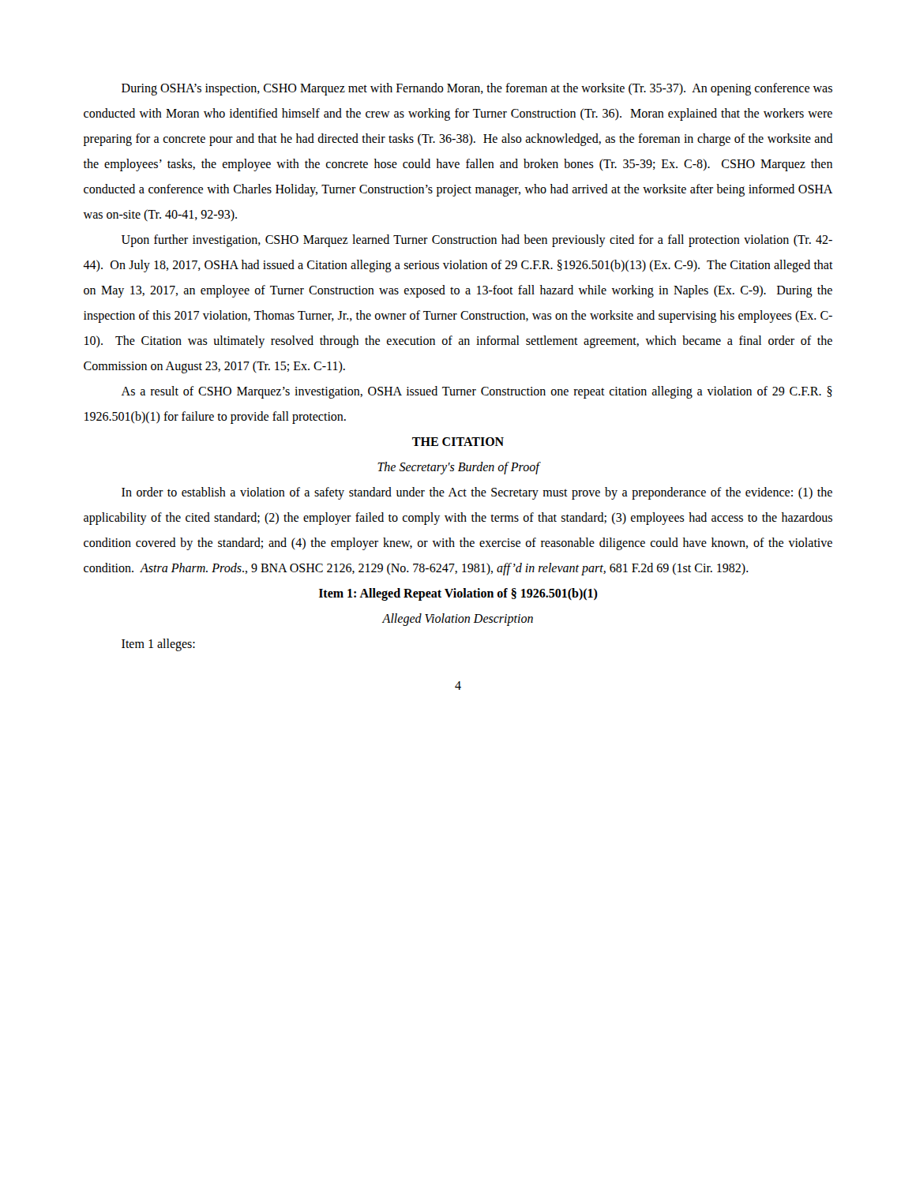During OSHA’s inspection, CSHO Marquez met with Fernando Moran, the foreman at the worksite (Tr. 35-37). An opening conference was conducted with Moran who identified himself and the crew as working for Turner Construction (Tr. 36). Moran explained that the workers were preparing for a concrete pour and that he had directed their tasks (Tr. 36-38). He also acknowledged, as the foreman in charge of the worksite and the employees’ tasks, the employee with the concrete hose could have fallen and broken bones (Tr. 35-39; Ex. C-8). CSHO Marquez then conducted a conference with Charles Holiday, Turner Construction’s project manager, who had arrived at the worksite after being informed OSHA was on-site (Tr. 40-41, 92-93).
Upon further investigation, CSHO Marquez learned Turner Construction had been previously cited for a fall protection violation (Tr. 42-44). On July 18, 2017, OSHA had issued a Citation alleging a serious violation of 29 C.F.R. §1926.501(b)(13) (Ex. C-9). The Citation alleged that on May 13, 2017, an employee of Turner Construction was exposed to a 13-foot fall hazard while working in Naples (Ex. C-9). During the inspection of this 2017 violation, Thomas Turner, Jr., the owner of Turner Construction, was on the worksite and supervising his employees (Ex. C-10). The Citation was ultimately resolved through the execution of an informal settlement agreement, which became a final order of the Commission on August 23, 2017 (Tr. 15; Ex. C-11).
As a result of CSHO Marquez’s investigation, OSHA issued Turner Construction one repeat citation alleging a violation of 29 C.F.R. § 1926.501(b)(1) for failure to provide fall protection.
THE CITATION
The Secretary's Burden of Proof
In order to establish a violation of a safety standard under the Act the Secretary must prove by a preponderance of the evidence: (1) the applicability of the cited standard; (2) the employer failed to comply with the terms of that standard; (3) employees had access to the hazardous condition covered by the standard; and (4) the employer knew, or with the exercise of reasonable diligence could have known, of the violative condition. Astra Pharm. Prods., 9 BNA OSHC 2126, 2129 (No. 78-6247, 1981), aff’d in relevant part, 681 F.2d 69 (1st Cir. 1982).
Item 1: Alleged Repeat Violation of § 1926.501(b)(1)
Alleged Violation Description
Item 1 alleges:
4